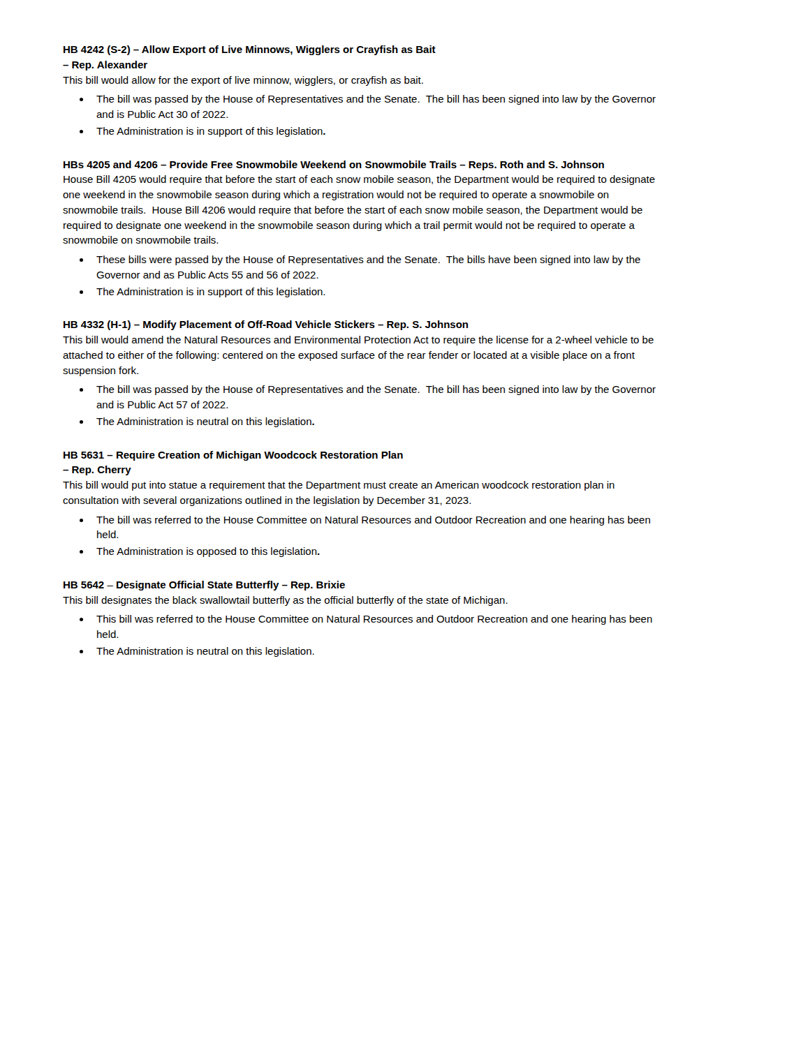HB 4242 (S-2) – Allow Export of Live Minnows, Wigglers or Crayfish as Bait
– Rep. Alexander
This bill would allow for the export of live minnow, wigglers, or crayfish as bait.
The bill was passed by the House of Representatives and the Senate. The bill has been signed into law by the Governor and is Public Act 30 of 2022.
The Administration is in support of this legislation.
HBs 4205 and 4206 – Provide Free Snowmobile Weekend on Snowmobile Trails – Reps. Roth and S. Johnson
House Bill 4205 would require that before the start of each snow mobile season, the Department would be required to designate one weekend in the snowmobile season during which a registration would not be required to operate a snowmobile on snowmobile trails. House Bill 4206 would require that before the start of each snow mobile season, the Department would be required to designate one weekend in the snowmobile season during which a trail permit would not be required to operate a snowmobile on snowmobile trails.
These bills were passed by the House of Representatives and the Senate. The bills have been signed into law by the Governor and as Public Acts 55 and 56 of 2022.
The Administration is in support of this legislation.
HB 4332 (H-1) – Modify Placement of Off-Road Vehicle Stickers – Rep. S. Johnson
This bill would amend the Natural Resources and Environmental Protection Act to require the license for a 2-wheel vehicle to be attached to either of the following: centered on the exposed surface of the rear fender or located at a visible place on a front suspension fork.
The bill was passed by the House of Representatives and the Senate. The bill has been signed into law by the Governor and is Public Act 57 of 2022.
The Administration is neutral on this legislation.
HB 5631 – Require Creation of Michigan Woodcock Restoration Plan
– Rep. Cherry
This bill would put into statue a requirement that the Department must create an American woodcock restoration plan in consultation with several organizations outlined in the legislation by December 31, 2023.
The bill was referred to the House Committee on Natural Resources and Outdoor Recreation and one hearing has been held.
The Administration is opposed to this legislation.
HB 5642 – Designate Official State Butterfly – Rep. Brixie
This bill designates the black swallowtail butterfly as the official butterfly of the state of Michigan.
This bill was referred to the House Committee on Natural Resources and Outdoor Recreation and one hearing has been held.
The Administration is neutral on this legislation.